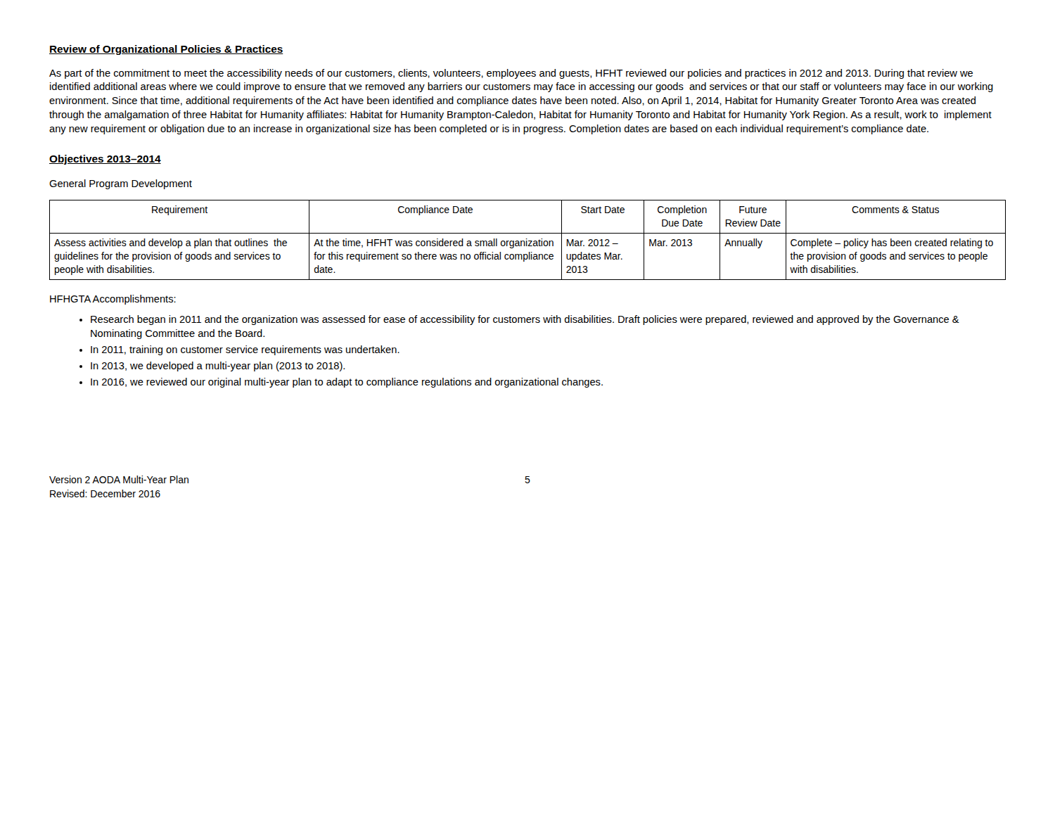Review of Organizational Policies & Practices
As part of the commitment to meet the accessibility needs of our customers, clients, volunteers, employees and guests, HFHT reviewed our policies and practices in 2012 and 2013. During that review we identified additional areas where we could improve to ensure that we removed any barriers our customers may face in accessing our goods and services or that our staff or volunteers may face in our working environment. Since that time, additional requirements of the Act have been identified and compliance dates have been noted. Also, on April 1, 2014, Habitat for Humanity Greater Toronto Area was created through the amalgamation of three Habitat for Humanity affiliates: Habitat for Humanity Brampton-Caledon, Habitat for Humanity Toronto and Habitat for Humanity York Region. As a result, work to implement any new requirement or obligation due to an increase in organizational size has been completed or is in progress. Completion dates are based on each individual requirement’s compliance date.
Objectives 2013–2014
General Program Development
| Requirement | Compliance Date | Start Date | Completion Due Date | Future Review Date | Comments & Status |
| --- | --- | --- | --- | --- | --- |
| Assess activities and develop a plan that outlines the guidelines for the provision of goods and services to people with disabilities. | At the time, HFHT was considered a small organization for this requirement so there was no official compliance date. | Mar. 2012 – updates Mar. 2013 | Mar. 2013 | Annually | Complete – policy has been created relating to the provision of goods and services to people with disabilities. |
HFHGTA Accomplishments:
Research began in 2011 and the organization was assessed for ease of accessibility for customers with disabilities. Draft policies were prepared, reviewed and approved by the Governance & Nominating Committee and the Board.
In 2011, training on customer service requirements was undertaken.
In 2013, we developed a multi-year plan (2013 to 2018).
In 2016, we reviewed our original multi-year plan to adapt to compliance regulations and organizational changes.
Version 2 AODA Multi-Year Plan
Revised: December 2016
5